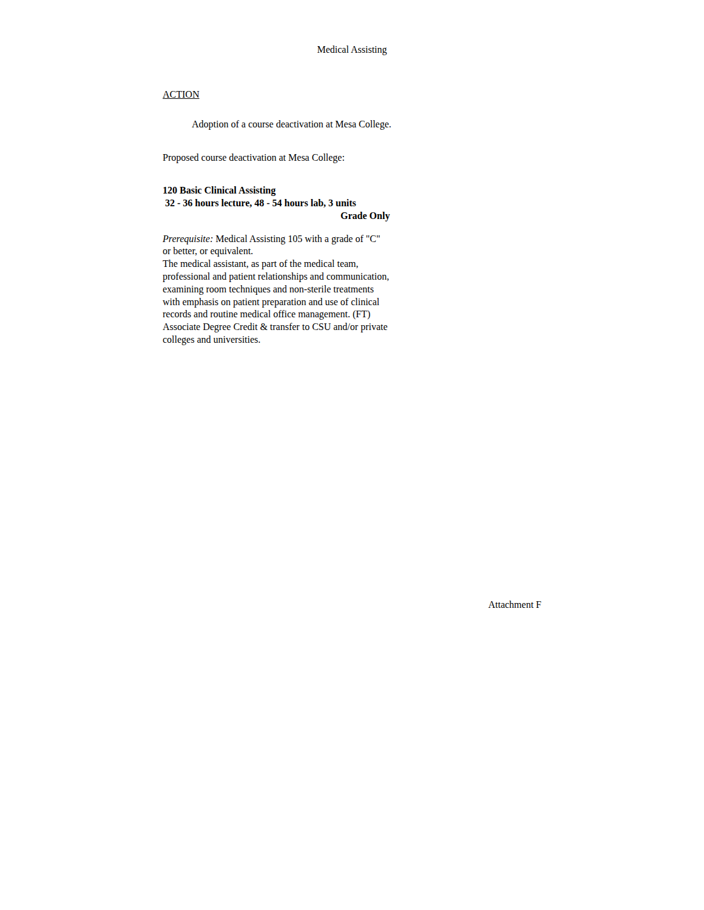Medical Assisting
ACTION
Adoption of a course deactivation at Mesa College.
Proposed course deactivation at Mesa College:
120 Basic Clinical Assisting
32 - 36 hours lecture, 48 - 54 hours lab, 3 units
Grade Only
Prerequisite: Medical Assisting 105 with a grade of "C" or better, or equivalent.
The medical assistant, as part of the medical team, professional and patient relationships and communication, examining room techniques and non-sterile treatments with emphasis on patient preparation and use of clinical records and routine medical office management. (FT) Associate Degree Credit & transfer to CSU and/or private colleges and universities.
Attachment F